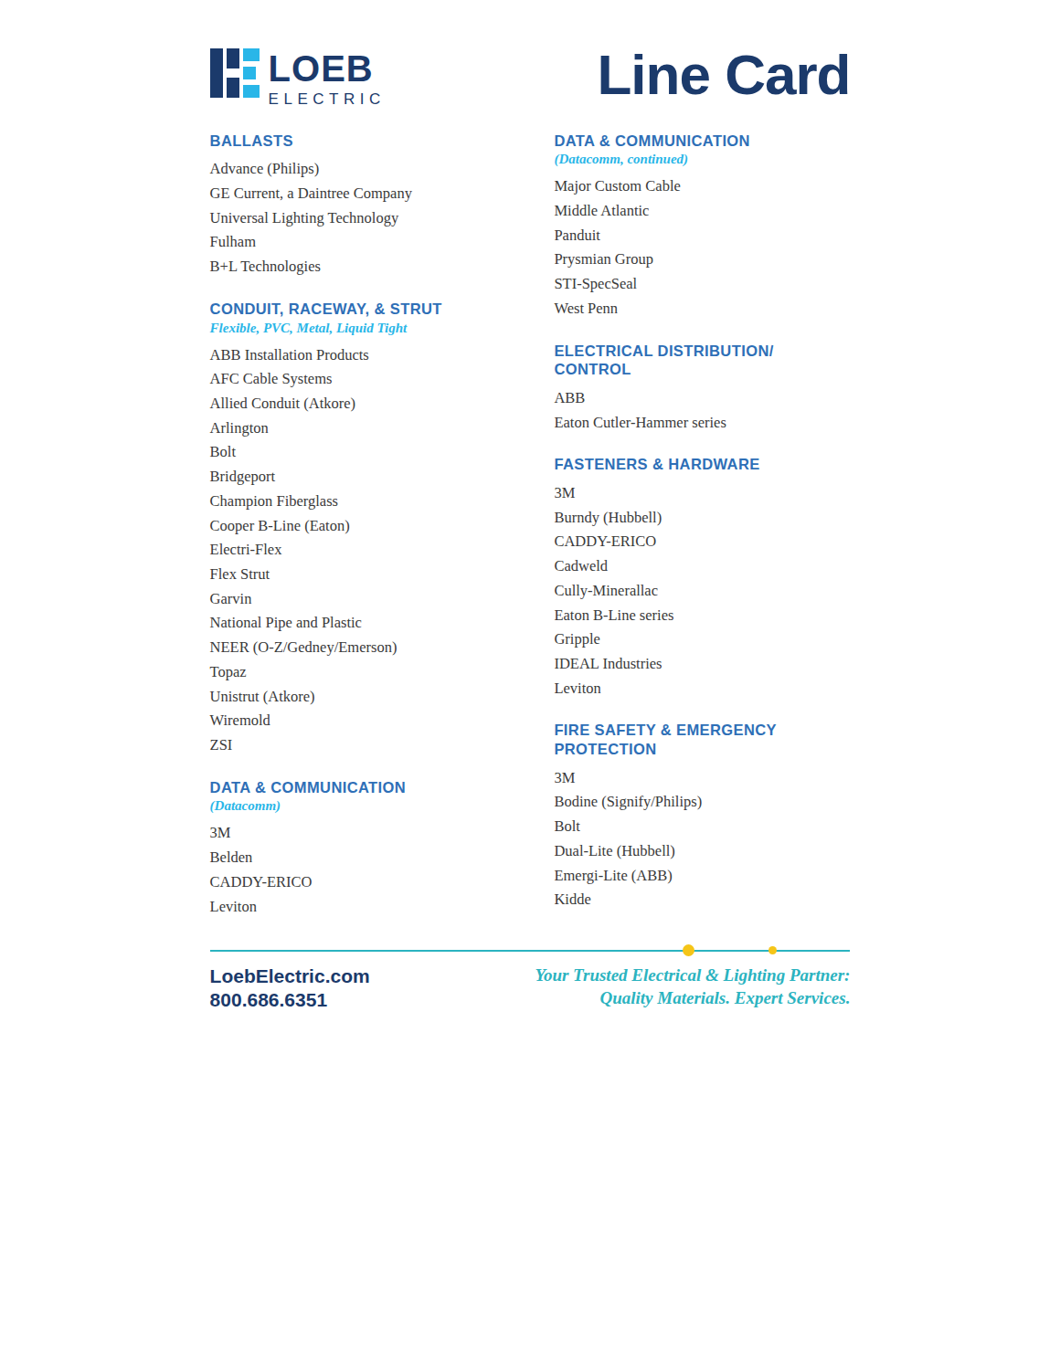LOEB ELECTRIC
Line Card
Ballasts
Advance (Philips)
GE Current, a Daintree Company
Universal Lighting Technology
Fulham
B+L Technologies
Conduit, Raceway, & Strut
Flexible, PVC, Metal, Liquid Tight
ABB Installation Products
AFC Cable Systems
Allied Conduit (Atkore)
Arlington
Bolt
Bridgeport
Champion Fiberglass
Cooper B-Line (Eaton)
Electri-Flex
Flex Strut
Garvin
National Pipe and Plastic
NEER (O-Z/Gedney/Emerson)
Topaz
Unistrut (Atkore)
Wiremold
ZSI
Data & Communication
(Datacomm)
3M
Belden
CADDY-ERICO
Leviton
Data & Communication
(Datacomm, continued)
Major Custom Cable
Middle Atlantic
Panduit
Prysmian Group
STI-SpecSeal
West Penn
Electrical Distribution/
Control
ABB
Eaton Cutler-Hammer series
Fasteners & Hardware
3M
Burndy (Hubbell)
CADDY-ERICO
Cadweld
Cully-Minerallac
Eaton B-Line series
Gripple
IDEAL Industries
Leviton
Fire Safety & Emergency
Protection
3M
Bodine (Signify/Philips)
Bolt
Dual-Lite (Hubbell)
Emergi-Lite (ABB)
Kidde
LoebElectric.com
800.686.6351
Your Trusted Electrical & Lighting Partner:
Quality Materials. Expert Services.